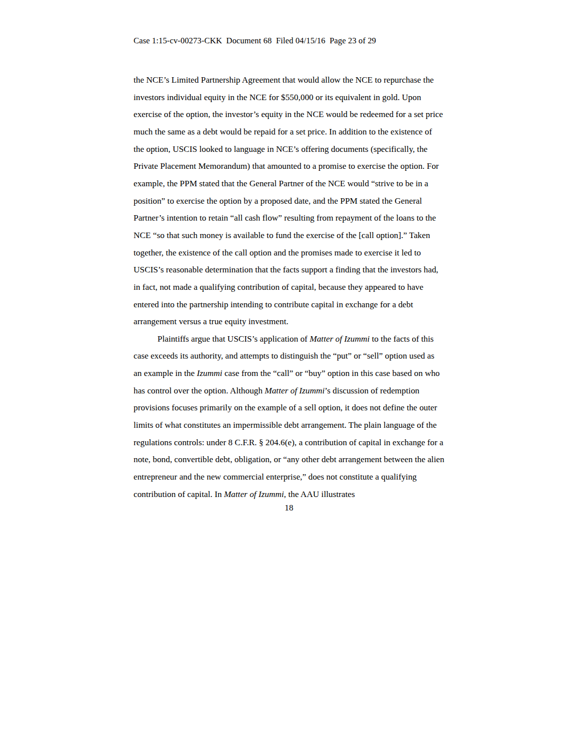Case 1:15-cv-00273-CKK Document 68 Filed 04/15/16 Page 23 of 29
the NCE’s Limited Partnership Agreement that would allow the NCE to repurchase the investors individual equity in the NCE for $550,000 or its equivalent in gold. Upon exercise of the option, the investor’s equity in the NCE would be redeemed for a set price much the same as a debt would be repaid for a set price. In addition to the existence of the option, USCIS looked to language in NCE’s offering documents (specifically, the Private Placement Memorandum) that amounted to a promise to exercise the option. For example, the PPM stated that the General Partner of the NCE would “strive to be in a position” to exercise the option by a proposed date, and the PPM stated the General Partner’s intention to retain “all cash flow” resulting from repayment of the loans to the NCE “so that such money is available to fund the exercise of the [call option].” Taken together, the existence of the call option and the promises made to exercise it led to USCIS’s reasonable determination that the facts support a finding that the investors had, in fact, not made a qualifying contribution of capital, because they appeared to have entered into the partnership intending to contribute capital in exchange for a debt arrangement versus a true equity investment.
Plaintiffs argue that USCIS’s application of Matter of Izummi to the facts of this case exceeds its authority, and attempts to distinguish the “put” or “sell” option used as an example in the Izummi case from the “call” or “buy” option in this case based on who has control over the option. Although Matter of Izummi’s discussion of redemption provisions focuses primarily on the example of a sell option, it does not define the outer limits of what constitutes an impermissible debt arrangement. The plain language of the regulations controls: under 8 C.F.R. § 204.6(e), a contribution of capital in exchange for a note, bond, convertible debt, obligation, or “any other debt arrangement between the alien entrepreneur and the new commercial enterprise,” does not constitute a qualifying contribution of capital. In Matter of Izummi, the AAU illustrates
18